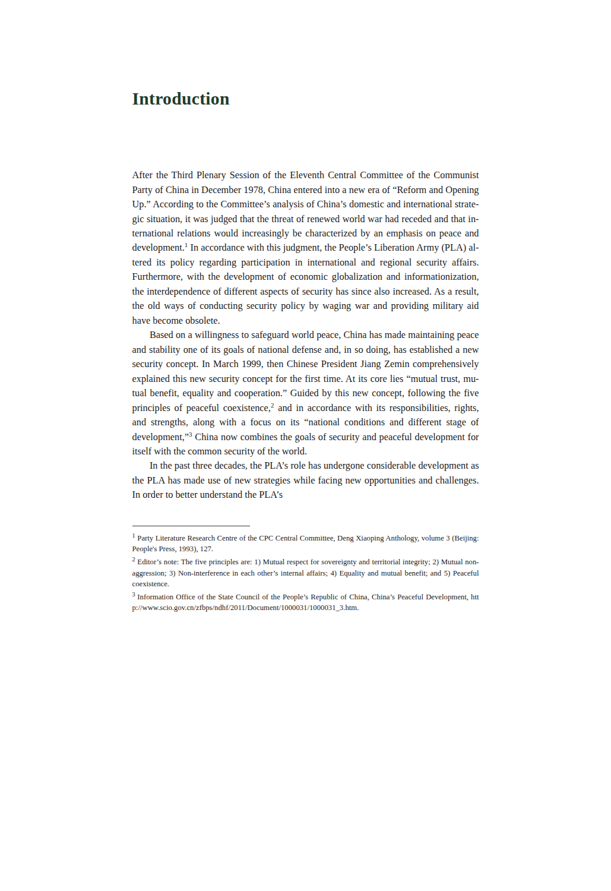Introduction
After the Third Plenary Session of the Eleventh Central Committee of the Communist Party of China in December 1978, China entered into a new era of “Reform and Opening Up.” According to the Committee’s analysis of China’s domestic and international strategic situation, it was judged that the threat of renewed world war had receded and that international relations would increasingly be characterized by an emphasis on peace and development.1 In accordance with this judgment, the People’s Liberation Army (PLA) altered its policy regarding participation in international and regional security affairs. Furthermore, with the development of economic globalization and informationization, the interdependence of different aspects of security has since also increased. As a result, the old ways of conducting security policy by waging war and providing military aid have become obsolete.
Based on a willingness to safeguard world peace, China has made maintaining peace and stability one of its goals of national defense and, in so doing, has established a new security concept. In March 1999, then Chinese President Jiang Zemin comprehensively explained this new security concept for the first time. At its core lies “mutual trust, mutual benefit, equality and cooperation.” Guided by this new concept, following the five principles of peaceful coexistence,2 and in accordance with its responsibilities, rights, and strengths, along with a focus on its “national conditions and different stage of development,”3 China now combines the goals of security and peaceful development for itself with the common security of the world.
In the past three decades, the PLA’s role has undergone considerable development as the PLA has made use of new strategies while facing new opportunities and challenges. In order to better understand the PLA’s
1 Party Literature Research Centre of the CPC Central Committee, Deng Xiaoping Anthology, volume 3 (Beijing: People's Press, 1993), 127.
2 Editor’s note: The five principles are: 1) Mutual respect for sovereignty and territorial integrity; 2) Mutual non-aggression; 3) Non-interference in each other’s internal affairs; 4) Equality and mutual benefit; and 5) Peaceful coexistence.
3 Information Office of the State Council of the People’s Republic of China, China’s Peaceful Development, http://www.scio.gov.cn/zfbps/ndhf/2011/Document/1000031/1000031_3.htm.